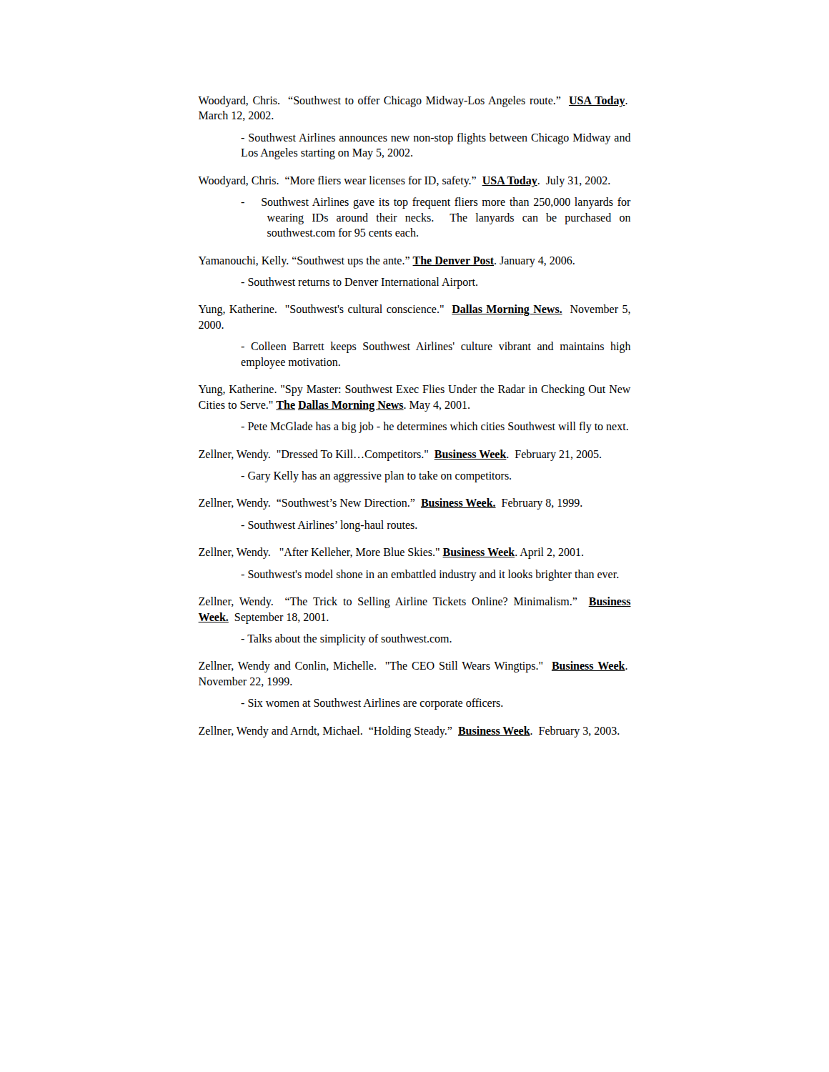Woodyard, Chris. “Southwest to offer Chicago Midway-Los Angeles route.” USA Today. March 12, 2002.
- Southwest Airlines announces new non-stop flights between Chicago Midway and Los Angeles starting on May 5, 2002.
Woodyard, Chris. “More fliers wear licenses for ID, safety.” USA Today. July 31, 2002.
- Southwest Airlines gave its top frequent fliers more than 250,000 lanyards for wearing IDs around their necks. The lanyards can be purchased on southwest.com for 95 cents each.
Yamanouchi, Kelly. “Southwest ups the ante.” The Denver Post. January 4, 2006.
- Southwest returns to Denver International Airport.
Yung, Katherine. "Southwest's cultural conscience." Dallas Morning News. November 5, 2000.
- Colleen Barrett keeps Southwest Airlines' culture vibrant and maintains high employee motivation.
Yung, Katherine. "Spy Master: Southwest Exec Flies Under the Radar in Checking Out New Cities to Serve." The Dallas Morning News. May 4, 2001.
- Pete McGlade has a big job - he determines which cities Southwest will fly to next.
Zellner, Wendy. "Dressed To Kill…Competitors." Business Week. February 21, 2005.
- Gary Kelly has an aggressive plan to take on competitors.
Zellner, Wendy. “Southwest’s New Direction.” Business Week. February 8, 1999.
- Southwest Airlines’ long-haul routes.
Zellner, Wendy. "After Kelleher, More Blue Skies." Business Week. April 2, 2001.
- Southwest's model shone in an embattled industry and it looks brighter than ever.
Zellner, Wendy. “The Trick to Selling Airline Tickets Online? Minimalism.” Business Week. September 18, 2001.
- Talks about the simplicity of southwest.com.
Zellner, Wendy and Conlin, Michelle. "The CEO Still Wears Wingtips." Business Week. November 22, 1999.
- Six women at Southwest Airlines are corporate officers.
Zellner, Wendy and Arndt, Michael. “Holding Steady.” Business Week. February 3, 2003.